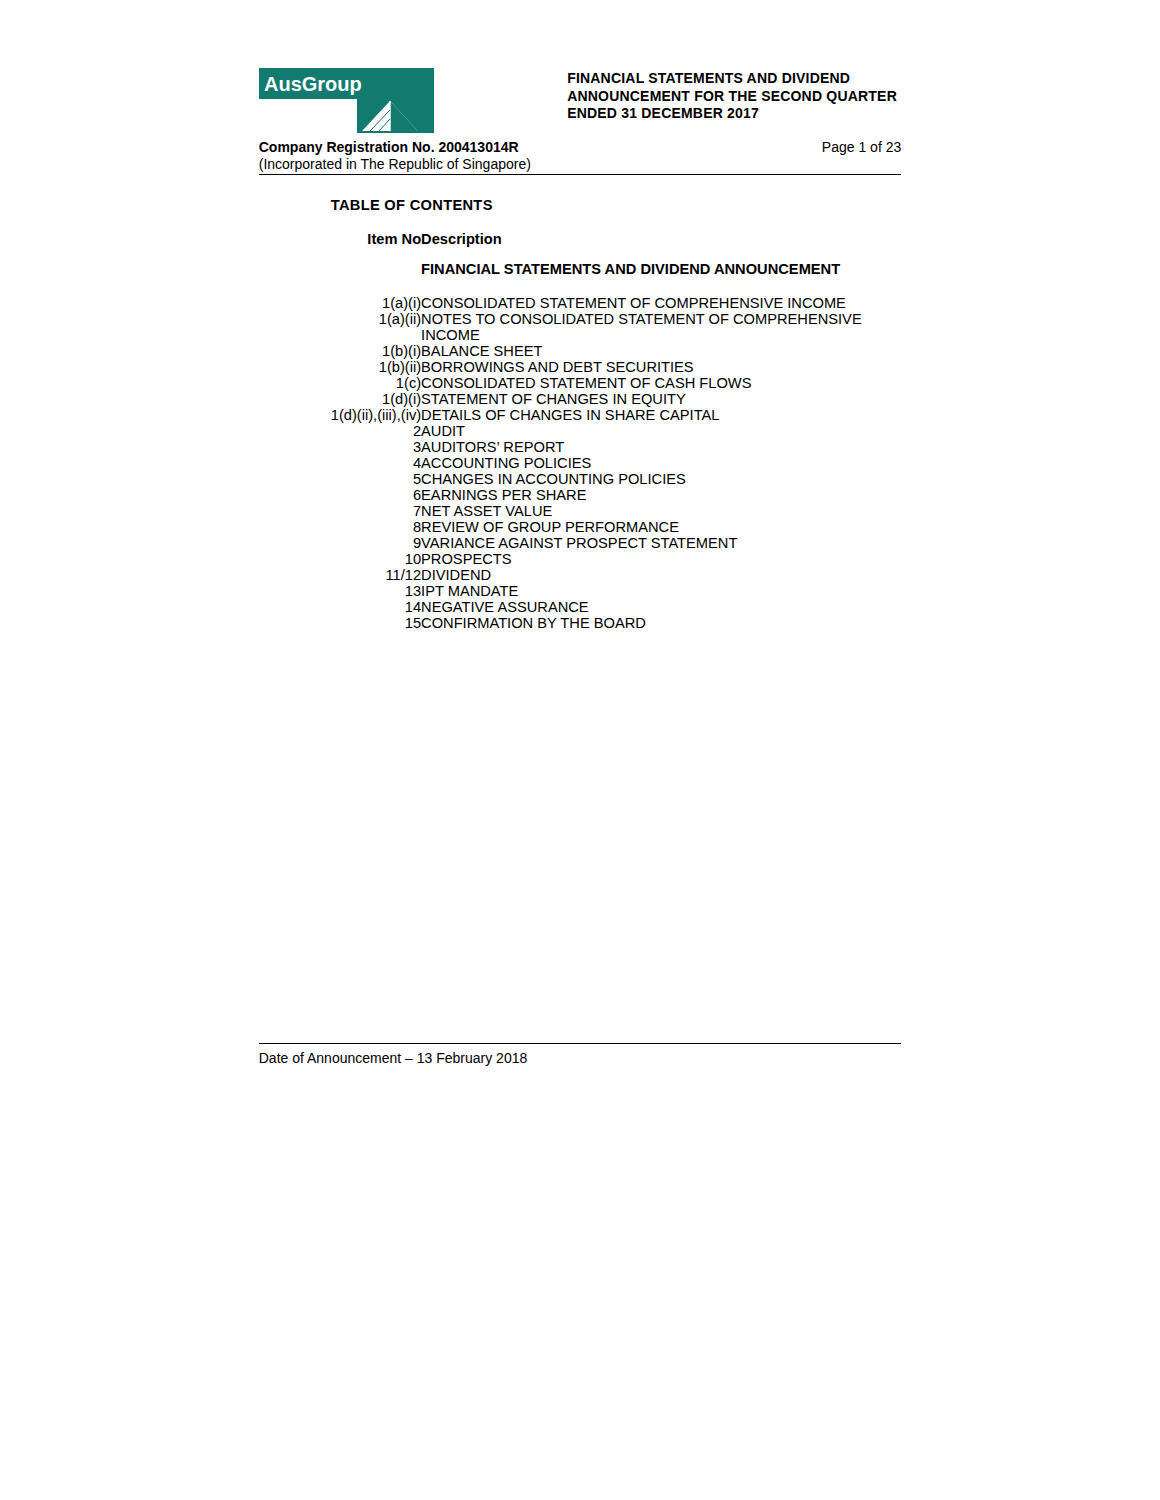FINANCIAL STATEMENTS AND DIVIDEND
ANNOUNCEMENT FOR THE SECOND QUARTER
ENDED 31 DECEMBER 2017
Company Registration No. 200413014R (Incorporated in The Republic of Singapore)
Page 1 of 23
TABLE OF CONTENTS
| Item No | Description |
| | FINANCIAL STATEMENTS AND DIVIDEND ANNOUNCEMENT |
| 1(a)(i) | CONSOLIDATED STATEMENT OF COMPREHENSIVE INCOME |
| 1(a)(ii) | NOTES TO CONSOLIDATED STATEMENT OF COMPREHENSIVE INCOME |
| 1(b)(i) | BALANCE SHEET |
| 1(b)(ii) | BORROWINGS AND DEBT SECURITIES |
| 1(c) | CONSOLIDATED STATEMENT OF CASH FLOWS |
| 1(d)(i) | STATEMENT OF CHANGES IN EQUITY |
| 1(d)(ii),(iii),(iv) | DETAILS OF CHANGES IN SHARE CAPITAL |
| 2 | AUDIT |
| 3 | AUDITORS’ REPORT |
| 4 | ACCOUNTING POLICIES |
| 5 | CHANGES IN ACCOUNTING POLICIES |
| 6 | EARNINGS PER SHARE |
| 7 | NET ASSET VALUE |
| 8 | REVIEW OF GROUP PERFORMANCE |
| 9 | VARIANCE AGAINST PROSPECT STATEMENT |
| 10 | PROSPECTS |
| 11/12 | DIVIDEND |
| 13 | IPT MANDATE |
| 14 | NEGATIVE ASSURANCE |
| 15 | CONFIRMATION BY THE BOARD |
Date of Announcement – 13 February 2018